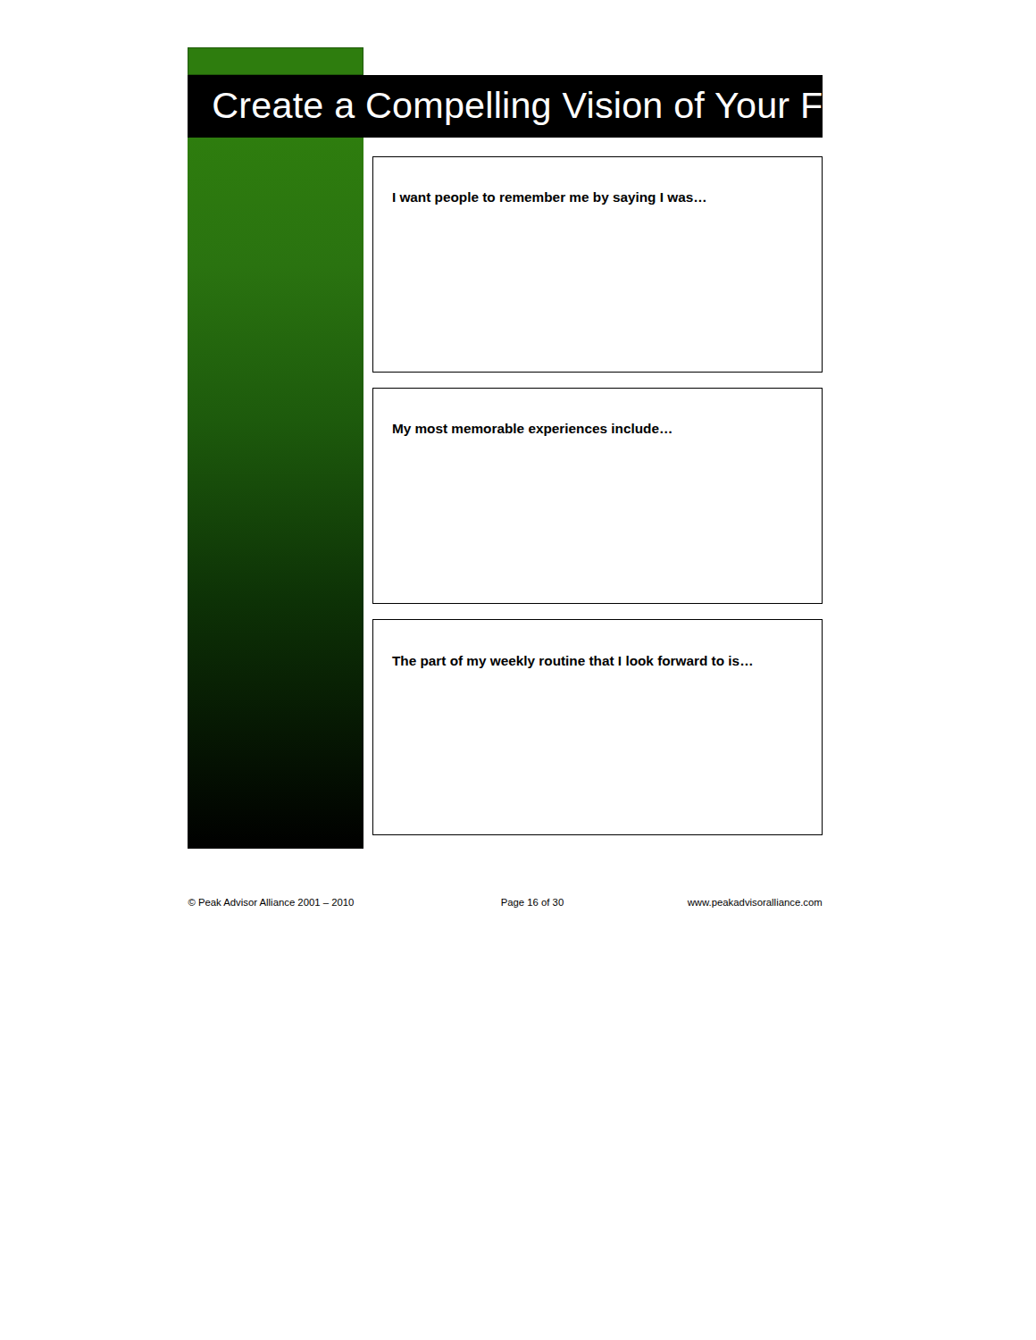Create a Compelling Vision of Your Future
I want people to remember me by saying I was…
My most memorable experiences include…
The part of my weekly routine that I look forward to is…
| © Peak Advisor Alliance 2001 – 2010 | Page 16 of 30 | www.peakadvisoralliance.com |